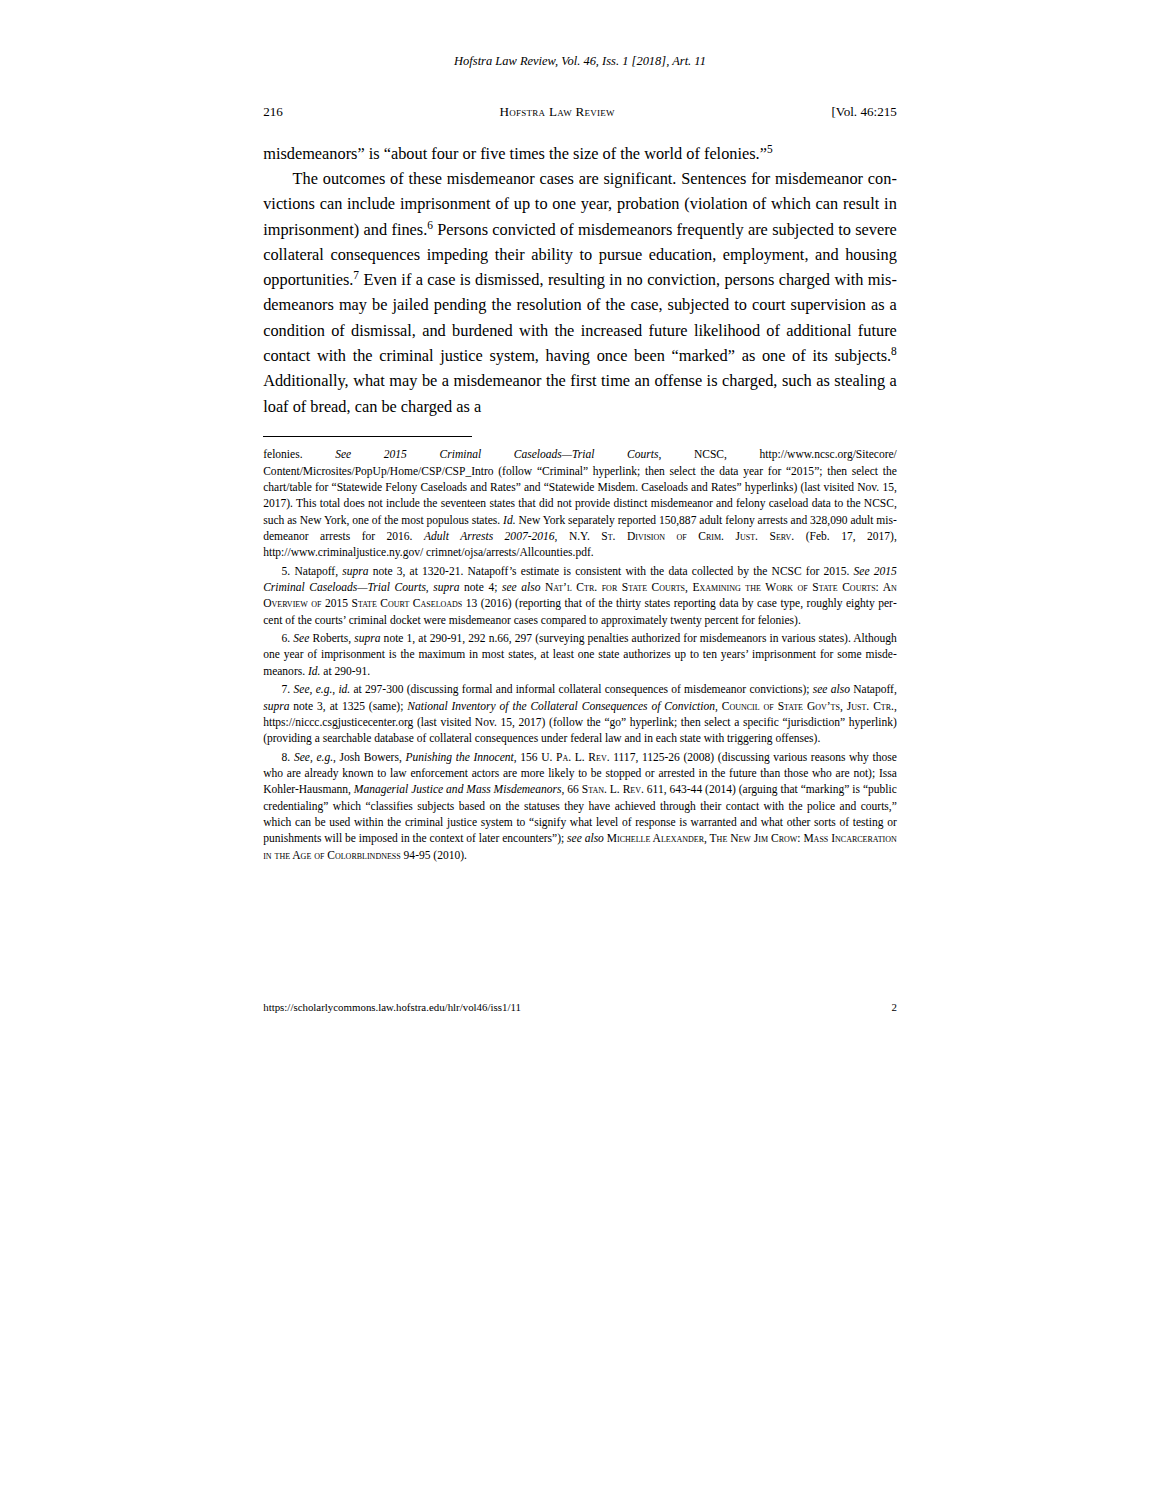Hofstra Law Review, Vol. 46, Iss. 1 [2018], Art. 11
216 Hofstra Law Review [Vol. 46:215
misdemeanors” is “about four or five times the size of the world of felonies.”5
The outcomes of these misdemeanor cases are significant. Sentences for misdemeanor convictions can include imprisonment of up to one year, probation (violation of which can result in imprisonment) and fines.6 Persons convicted of misdemeanors frequently are subjected to severe collateral consequences impeding their ability to pursue education, employment, and housing opportunities.7 Even if a case is dismissed, resulting in no conviction, persons charged with misdemeanors may be jailed pending the resolution of the case, subjected to court supervision as a condition of dismissal, and burdened with the increased future likelihood of additional future contact with the criminal justice system, having once been “marked” as one of its subjects.8 Additionally, what may be a misdemeanor the first time an offense is charged, such as stealing a loaf of bread, can be charged as a
felonies. See 2015 Criminal Caseloads—Trial Courts, NCSC, http://www.ncsc.org/Sitecore/ Content/Microsites/PopUp/Home/CSP/CSP_Intro (follow “Criminal” hyperlink; then select the data year for “2015”; then select the chart/table for “Statewide Felony Caseloads and Rates” and “Statewide Misdem. Caseloads and Rates” hyperlinks) (last visited Nov. 15, 2017). This total does not include the seventeen states that did not provide distinct misdemeanor and felony caseload data to the NCSC, such as New York, one of the most populous states. Id. New York separately reported 150,887 adult felony arrests and 328,090 adult misdemeanor arrests for 2016. Adult Arrests 2007-2016, N.Y. St. Division of Crim. Just. Serv. (Feb. 17, 2017), http://www.criminaljustice.ny.gov/ crimnet/ojsa/arrests/Allcounties.pdf.
5. Natapoff, supra note 3, at 1320-21. Natapoff’s estimate is consistent with the data collected by the NCSC for 2015. See 2015 Criminal Caseloads—Trial Courts, supra note 4; see also Nat’l Ctr. for State Courts, Examining the Work of State Courts: An Overview of 2015 State Court Caseloads 13 (2016) (reporting that of the thirty states reporting data by case type, roughly eighty percent of the courts’ criminal docket were misdemeanor cases compared to approximately twenty percent for felonies).
6. See Roberts, supra note 1, at 290-91, 292 n.66, 297 (surveying penalties authorized for misdemeanors in various states). Although one year of imprisonment is the maximum in most states, at least one state authorizes up to ten years’ imprisonment for some misdemeanors. Id. at 290-91.
7. See, e.g., id. at 297-300 (discussing formal and informal collateral consequences of misdemeanor convictions); see also Natapoff, supra note 3, at 1325 (same); National Inventory of the Collateral Consequences of Conviction, Council of State Gov’ts, Just. Ctr., https://niccc.csgjusticecenter.org (last visited Nov. 15, 2017) (follow the “go” hyperlink; then select a specific “jurisdiction” hyperlink) (providing a searchable database of collateral consequences under federal law and in each state with triggering offenses).
8. See, e.g., Josh Bowers, Punishing the Innocent, 156 U. Pa. L. Rev. 1117, 1125-26 (2008) (discussing various reasons why those who are already known to law enforcement actors are more likely to be stopped or arrested in the future than those who are not); Issa Kohler-Hausmann, Managerial Justice and Mass Misdemeanors, 66 Stan. L. Rev. 611, 643-44 (2014) (arguing that “marking” is “public credentialing” which “classifies subjects based on the statuses they have achieved through their contact with the police and courts,” which can be used within the criminal justice system to “signify what level of response is warranted and what other sorts of testing or punishments will be imposed in the context of later encounters”); see also Michelle Alexander, The New Jim Crow: Mass Incarceration in the Age of Colorblindness 94-95 (2010).
https://scholarlycommons.law.hofstra.edu/hlr/vol46/iss1/11 2